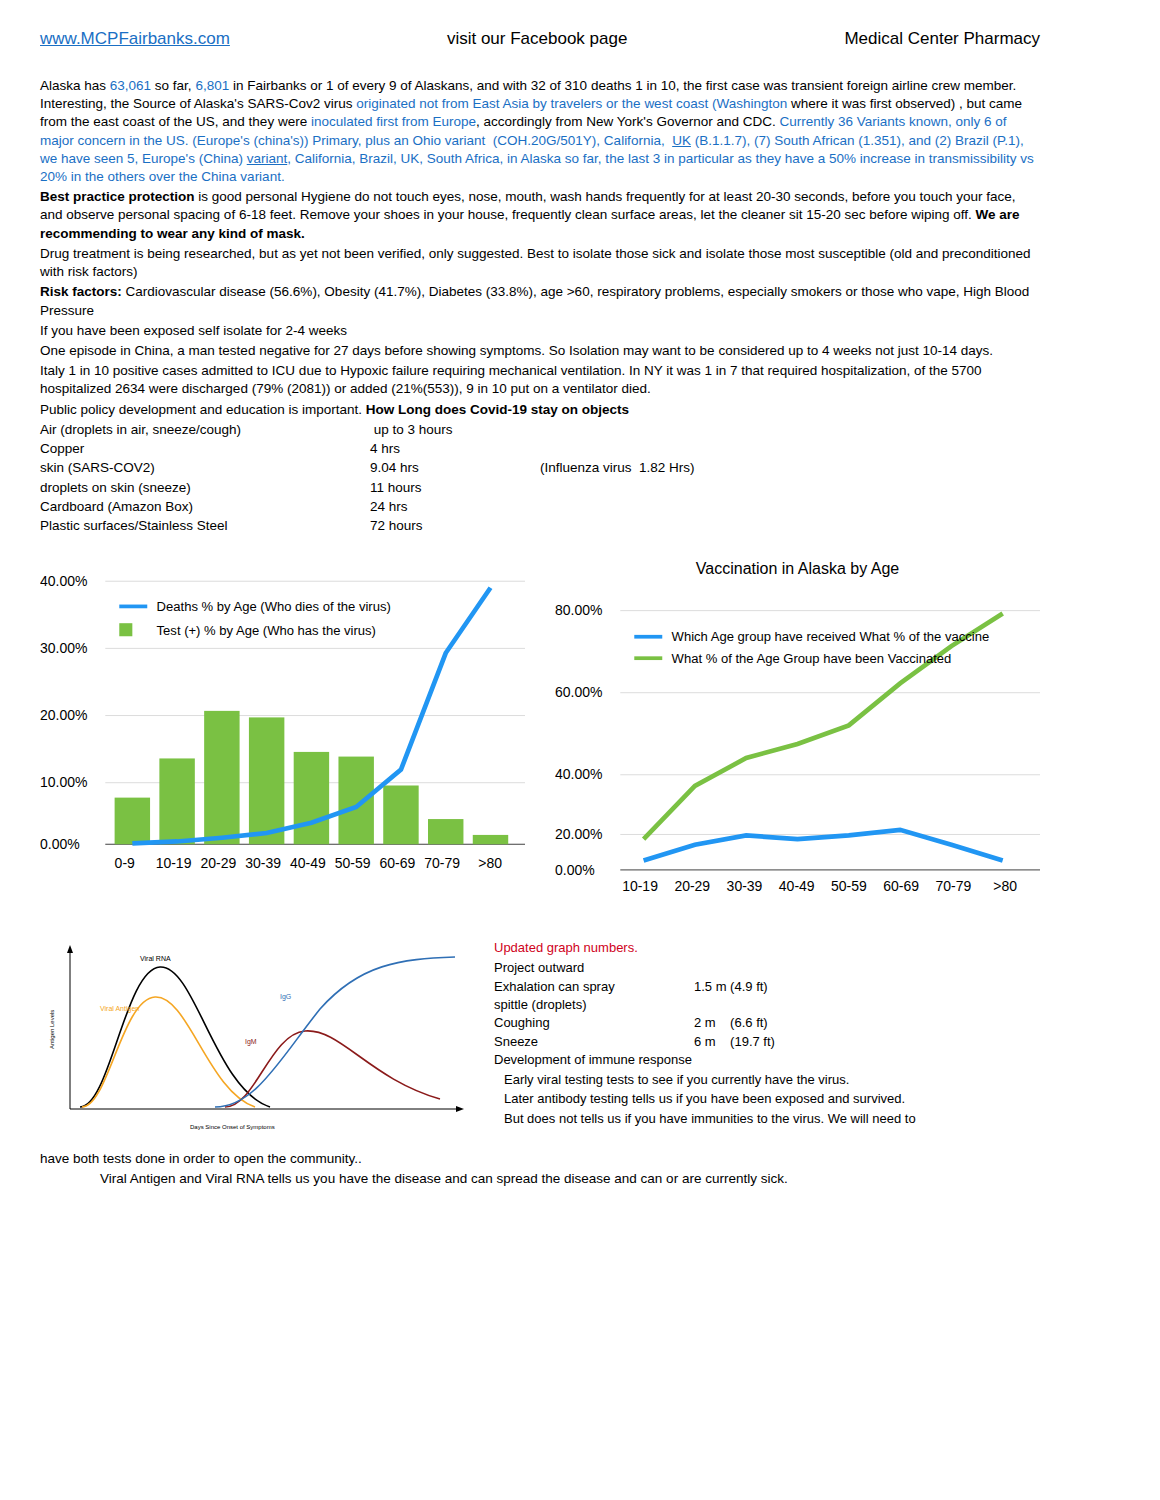www.MCPFairbanks.com
visit our Facebook page
Medical Center Pharmacy
Alaska has 63,061 so far, 6,801 in Fairbanks or 1 of every 9 of Alaskans, and with 32 of 310 deaths 1 in 10, the first case was transient foreign airline crew member. Interesting, the Source of Alaska's SARS-Cov2 virus originated not from East Asia by travelers or the west coast (Washington where it was first observed) , but came from the east coast of the US, and they were inoculated first from Europe, accordingly from New York's Governor and CDC. Currently 36 Variants known, only 6 of major concern in the US. (Europe's (china's)) Primary, plus an Ohio variant (COH.20G/501Y), California, UK (B.1.1.7), (7) South African (1.351), and (2) Brazil (P.1), we have seen 5, Europe's (China) variant, California, Brazil, UK, South Africa, in Alaska so far, the last 3 in particular as they have a 50% increase in transmissibility vs 20% in the others over the China variant.
Best practice protection is good personal Hygiene do not touch eyes, nose, mouth, wash hands frequently for at least 20-30 seconds, before you touch your face, and observe personal spacing of 6-18 feet. Remove your shoes in your house, frequently clean surface areas, let the cleaner sit 15-20 sec before wiping off. We are recommending to wear any kind of mask.
Drug treatment is being researched, but as yet not been verified, only suggested. Best to isolate those sick and isolate those most susceptible (old and preconditioned with risk factors)
Risk factors: Cardiovascular disease (56.6%), Obesity (41.7%), Diabetes (33.8%), age >60, respiratory problems, especially smokers or those who vape, High Blood Pressure
If you have been exposed self isolate for 2-4 weeks
One episode in China, a man tested negative for 27 days before showing symptoms. So Isolation may want to be considered up to 4 weeks not just 10-14 days.
Italy 1 in 10 positive cases admitted to ICU due to Hypoxic failure requiring mechanical ventilation. In NY it was 1 in 7 that required hospitalization, of the 5700 hospitalized 2634 were discharged (79% (2081)) or added (21%(553)), 9 in 10 put on a ventilator died.
Public policy development and education is important. How Long does Covid-19 stay on objects
| Air (droplets in air, sneeze/cough) | up to 3 hours | |
| Copper | 4 hrs | |
| skin (SARS-COV2) | 9.04 hrs | (Influenza virus 1.82 Hrs) |
| droplets on skin (sneeze) | 11 hours | |
| Cardboard (Amazon Box) | 24 hrs | |
| Plastic surfaces/Stainless Steel | 72 hours | |
40.00% 30.00% 20.00% 10.00% 0.00% Deaths % by Age (Who dies of the virus) Test (+) % by Age (Who has the virus) 0-9 10-19 20-29 30-39 40-49 50-59 60-69 70-79 >80
Vaccination in Alaska by Age
80.00% 60.00% 40.00% 20.00% 0.00% Which Age group have received What % of the vaccine What % of the Age Group have been Vaccinated 10-19 20-29 30-39 40-49 50-59 60-69 70-79 >80
Viral RNA Viral Antigen IgG IgM Antigen Levels Days Since Onset of Symptoms
Updated graph numbers.
Project outward
| Exhalation can spray spittle (droplets) | 1.5 m (4.9 ft) |
| Coughing | 2 m (6.6 ft) |
| Sneeze | 6 m (19.7 ft) |
Development of immune response
Early viral testing tests to see if you currently have the virus.
Later antibody testing tells us if you have been exposed and survived.
But does not tells us if you have immunities to the virus. We will need to
have both tests done in order to open the community..
Viral Antigen and Viral RNA tells us you have the disease and can spread the disease and can or are currently sick.